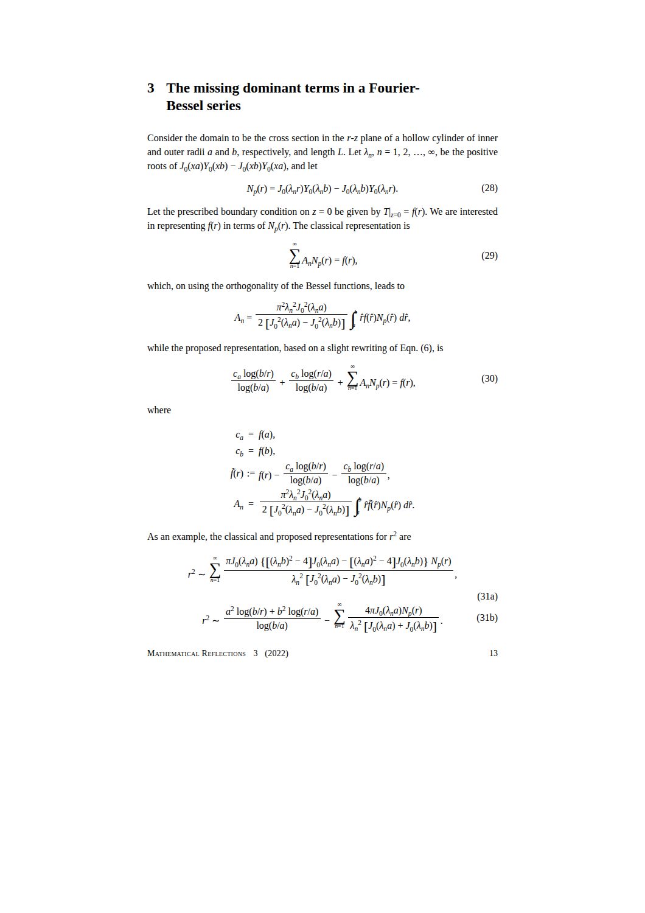3 The missing dominant terms in a Fourier-
Bessel series
Consider the domain to be the cross section in the r-z plane of a hollow cylinder of inner and outer radii a and b, respectively, and length L. Let λn, n = 1, 2, …, ∞, be the positive roots of J0(xa)Y0(xb) − J0(xb)Y0(xa), and let
Np(r) = J0(λnr)Y0(λnb) − J0(λnb)Y0(λnr). (28)
Let the prescribed boundary condition on z = 0 be given by T|z=0 = f(r). We are interested in representing f(r) in terms of Np(r). The classical representation is
∞∑n=1 AnNp(r) = f(r), (29)
which, on using the orthogonality of the Bessel functions, leads to
An = π2λn2J02(λna) 2 [J02(λna) − J02(λnb)] b∫a r̂f(r̂)Np(r̂) dr̂,
while the proposed representation, based on a slight rewriting of Eqn. (6), is
ca log(b/r) log(b/a) + cb log(r/a) log(b/a) + ∞∑n=1 AnNp(r) = f(r), (30)
where
| c a | = | f ( a ), |
| c b | = | f ( b ), |
| f̃ ( r ) | := | f ( r ) − c a log( b / r ) log( b / a ) − c b log( r / a ) log( b / a ) , |
| A n | = | π 2 λ n 2 J 0 2 ( λ n a ) 2 [ J 0 2 ( λ n a ) − J 0 2 ( λ n b ) ] b ∫ a r̂f̃ ( r̂ ) N p ( r̂ ) dr̂ . |
As an example, the classical and proposed representations for r2 are
r2 ∼ ∞∑n=1 πJ0(λna) {[(λnb)2 − 4] J0(λna) − [(λna)2 − 4] J0(λnb)} Np(r) λn2 [J02(λna) − J02(λnb)], (31a)
r2 ∼ a2 log(b/r) + b2 log(r/a) log(b/a) − ∞∑n=14πJ0(λna)Np(r) λn2 [J0(λna) + J0(λnb)]. (31b)
Mathematical Reflections3 (2022)
13